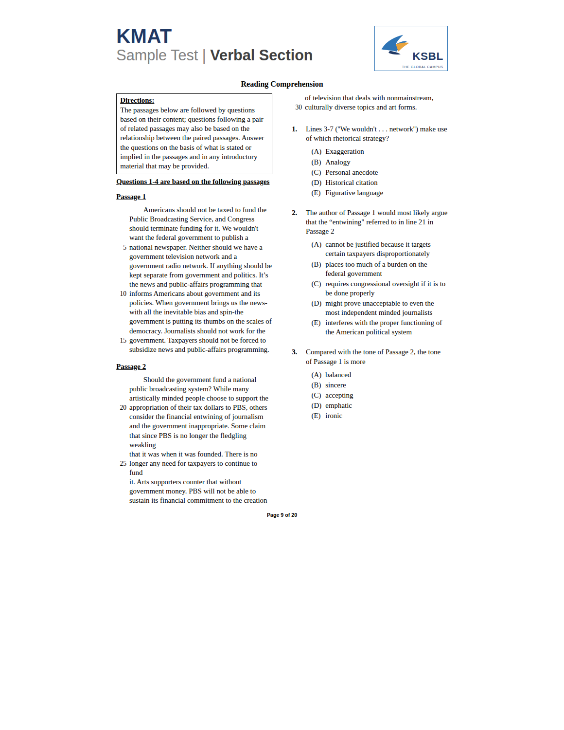KMAT
Sample Test | Verbal Section
KSBL
THE GLOBAL CAMPUS
Reading Comprehension
Directions:
The passages below are followed by questions based on their content; questions following a pair of related passages may also be based on the relationship between the paired passages. Answer the questions on the basis of what is stated or implied in the passages and in any introductory material that may be provided.
Questions 1-4 are based on the following passages
Passage 1
Americans should not be taxed to fund the
Public Broadcasting Service, and Congress
should terminate funding for it. We wouldn't
want the federal government to publish a
5
national newspaper. Neither should we have a
government television network and a
government radio network. If anything should be
kept separate from government and politics. It’s
the news and public-affairs programming that
10
informs Americans about government and its
policies. When government brings us the news-
with all the inevitable bias and spin-the
government is putting its thumbs on the scales of
democracy. Journalists should not work for the
15
government. Taxpayers should not be forced to
subsidize news and public-affairs programming.
Passage 2
Should the government fund a national
public broadcasting system? While many
artistically minded people choose to support the
20
appropriation of their tax dollars to PBS, others
consider the financial entwining of journalism
and the government inappropriate. Some claim
that since PBS is no longer the fledgling weakling
that it was when it was founded. There is no
25
longer any need for taxpayers to continue to fund
it. Arts supporters counter that without
government money. PBS will not be able to
sustain its financial commitment to the creation
of television that deals with nonmainstream,
30
culturally diverse topics and art forms.
1.
Lines 3-7 (''We wouldn't . . . network'') make use of which rhetorical strategy?
(A)
Exaggeration
(B)
Analogy
(C)
Personal anecdote
(D)
Historical citation
(E)
Figurative language
2.
The author of Passage 1 would most likely argue that the “entwining" referred to in line 21 in Passage 2
(A)
cannot be justified because it targets certain taxpayers disproportionately
(B)
places too much of a burden on the federal government
(C)
requires congressional oversight if it is to be done properly
(D)
might prove unacceptable to even the most independent minded journalists
(E)
interferes with the proper functioning of the American political system
3.
Compared with the tone of Passage 2, the tone of Passage 1 is more
(A)
balanced
(B)
sincere
(C)
accepting
(D)
emphatic
(E)
ironic
Page 9 of 20